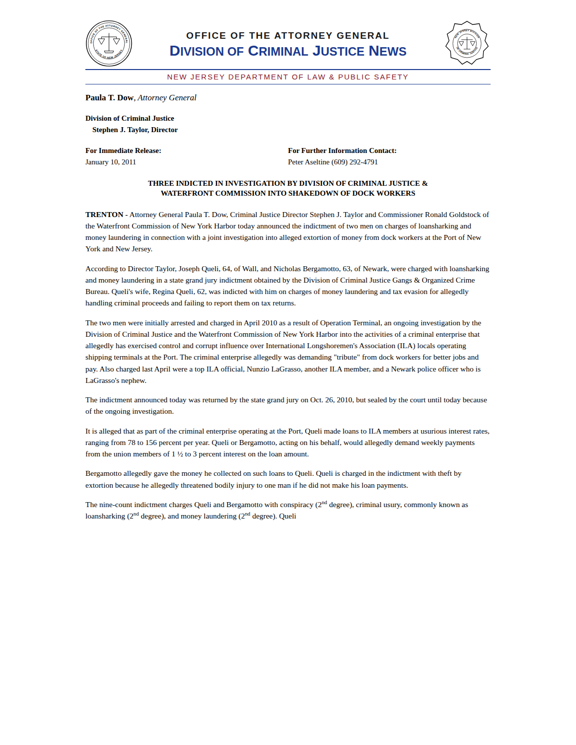OFFICE OF THE ATTORNEY GENERAL STATE OF NEW JERSEY
OFFICE OF THE ATTORNEY GENERAL
DIVISION OF CRIMINAL JUSTICE NEWS
NEW JERSEY DIVISION OF CRIMINAL JUSTICE
NEW JERSEY DEPARTMENT OF LAW & PUBLIC SAFETY
Paula T. Dow, Attorney General
Division of Criminal Justice
Stephen J. Taylor, Director
| For Immediate Release: | For Further Information Contact: |
| January 10, 2011 | Peter Aseltine (609) 292-4791 |
Three Indicted in Investigation by Division of Criminal Justice &
Waterfront Commission into Shakedown of Dock Workers
TRENTON - Attorney General Paula T. Dow, Criminal Justice Director Stephen J. Taylor and Commissioner Ronald Goldstock of the Waterfront Commission of New York Harbor today announced the indictment of two men on charges of loansharking and money laundering in connection with a joint investigation into alleged extortion of money from dock workers at the Port of New York and New Jersey.
According to Director Taylor, Joseph Queli, 64, of Wall, and Nicholas Bergamotto, 63, of Newark, were charged with loansharking and money laundering in a state grand jury indictment obtained by the Division of Criminal Justice Gangs & Organized Crime Bureau. Queli's wife, Regina Queli, 62, was indicted with him on charges of money laundering and tax evasion for allegedly handling criminal proceeds and failing to report them on tax returns.
The two men were initially arrested and charged in April 2010 as a result of Operation Terminal, an ongoing investigation by the Division of Criminal Justice and the Waterfront Commission of New York Harbor into the activities of a criminal enterprise that allegedly has exercised control and corrupt influence over International Longshoremen's Association (ILA) locals operating shipping terminals at the Port. The criminal enterprise allegedly was demanding "tribute" from dock workers for better jobs and pay. Also charged last April were a top ILA official, Nunzio LaGrasso, another ILA member, and a Newark police officer who is LaGrasso's nephew.
The indictment announced today was returned by the state grand jury on Oct. 26, 2010, but sealed by the court until today because of the ongoing investigation.
It is alleged that as part of the criminal enterprise operating at the Port, Queli made loans to ILA members at usurious interest rates, ranging from 78 to 156 percent per year. Queli or Bergamotto, acting on his behalf, would allegedly demand weekly payments from the union members of 1 ½ to 3 percent interest on the loan amount.
Bergamotto allegedly gave the money he collected on such loans to Queli. Queli is charged in the indictment with theft by extortion because he allegedly threatened bodily injury to one man if he did not make his loan payments.
The nine-count indictment charges Queli and Bergamotto with conspiracy (2nd degree), criminal usury, commonly known as loansharking (2nd degree), and money laundering (2nd degree). Queli